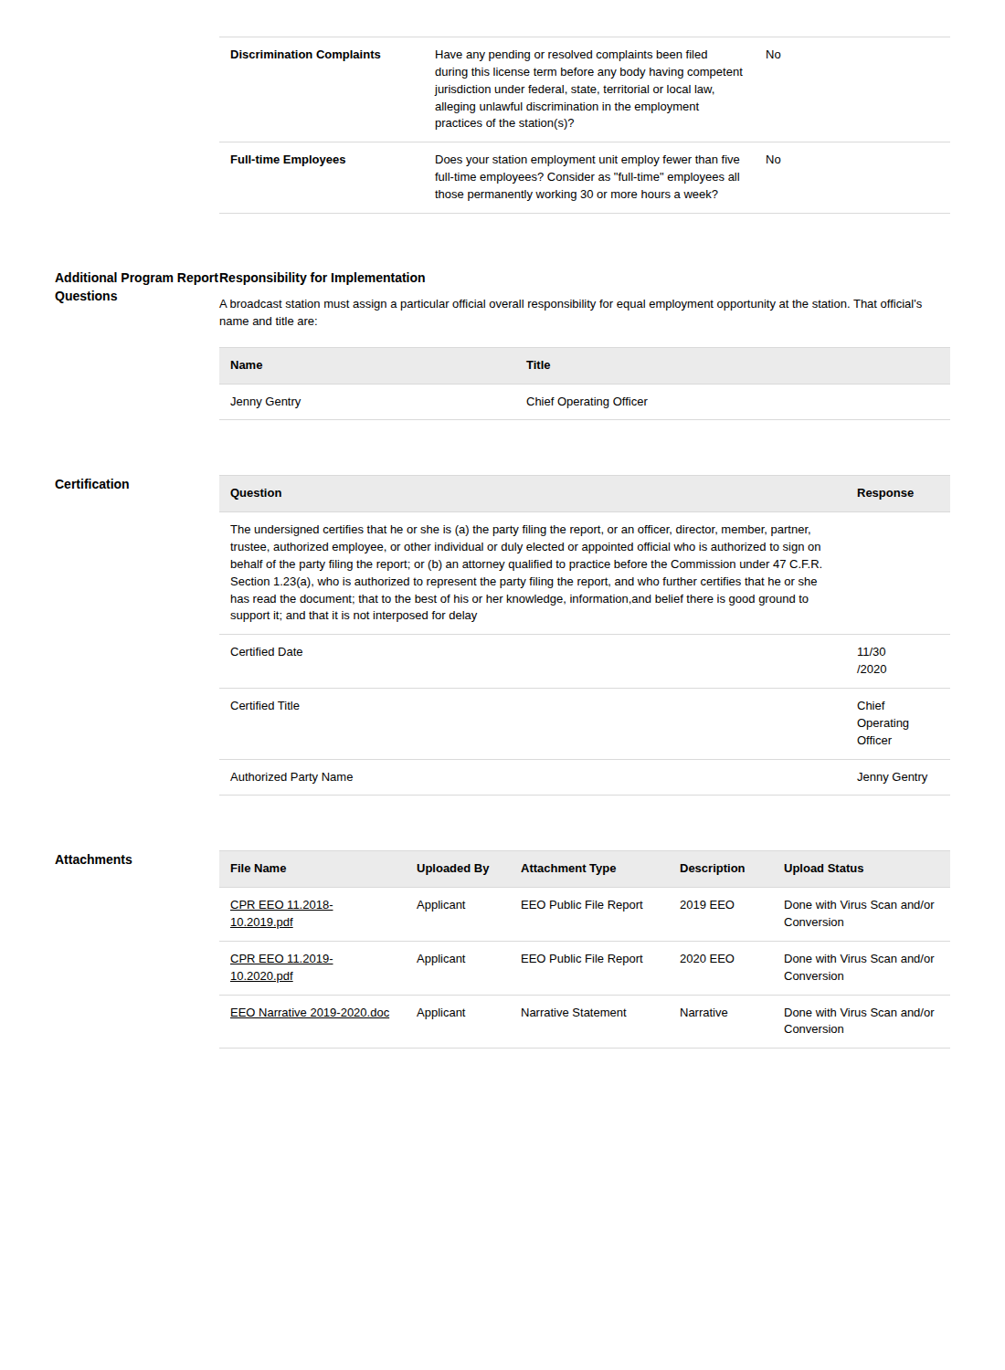| | / Discrimination Complaints / Have any pending or resolved complaints been filed during this license term before any body having competent jurisdiction under federal, state, territorial or local law, alleging unlawful discrimination in the employment practices of the station(s)? / No / / Full-time Employees / Does your station employment unit employ fewer than five full-time employees? Consider as "full-time" employees all those permanently working 30 or more hours a week? / No / |
| Additional Program Report Questions | Responsibility for Implementation A broadcast station must assign a particular official overall responsibility for equal employment opportunity at the station. That official's name and title are: / Name / Title / / --- / --- / / Jenny Gentry / Chief Operating Officer / |
| Certification | / Question / Response / / --- / --- / / The undersigned certifies that he or she is (a) the party filing the report, or an officer, director, member, partner, trustee, authorized employee, or other individual or duly elected or appointed official who is authorized to sign on behalf of the party filing the report; or (b) an attorney qualified to practice before the Commission under 47 C.F.R. Section 1.23(a), who is authorized to represent the party filing the report, and who further certifies that he or she has read the document; that to the best of his or her knowledge, information,and belief there is good ground to support it; and that it is not interposed for delay / / / Certified Date / 11/30 /2020 / / Certified Title / Chief Operating Officer / / Authorized Party Name / Jenny Gentry / |
| Attachments | / File Name / Uploaded By / Attachment Type / Description / Upload Status / / --- / --- / --- / --- / --- / / CPR EEO 11.2018-10.2019.pdf / Applicant / EEO Public File Report / 2019 EEO / Done with Virus Scan and/or Conversion / / CPR EEO 11.2019-10.2020.pdf / Applicant / EEO Public File Report / 2020 EEO / Done with Virus Scan and/or Conversion / / EEO Narrative 2019-2020.doc / Applicant / Narrative Statement / Narrative / Done with Virus Scan and/or Conversion / |